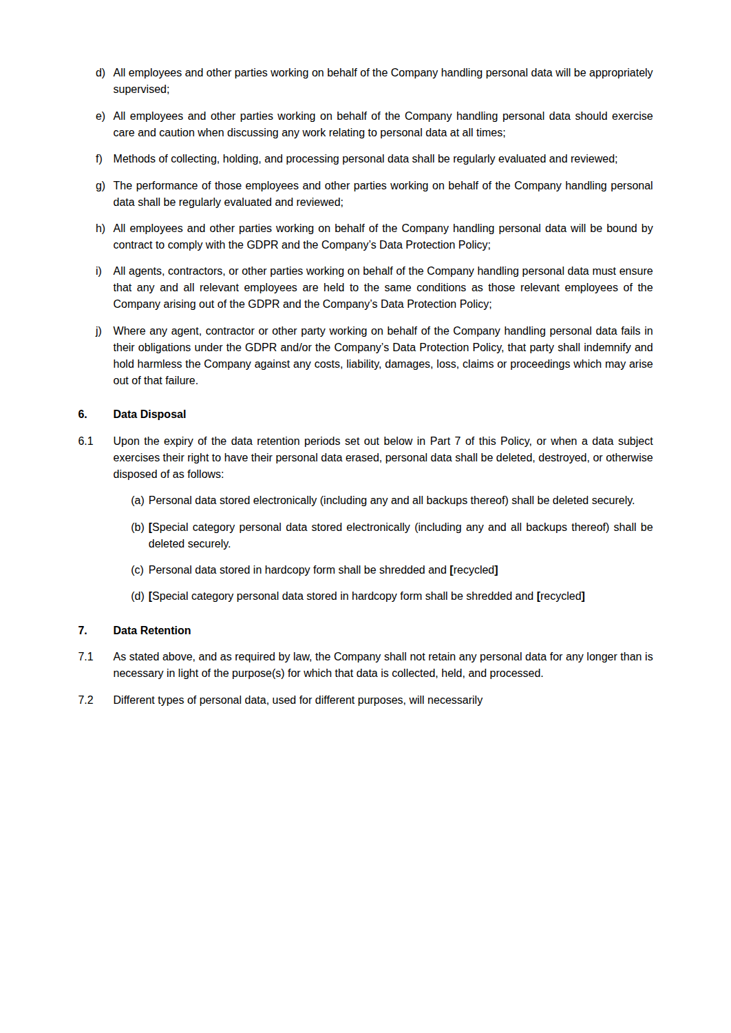d) All employees and other parties working on behalf of the Company handling personal data will be appropriately supervised;
e) All employees and other parties working on behalf of the Company handling personal data should exercise care and caution when discussing any work relating to personal data at all times;
f) Methods of collecting, holding, and processing personal data shall be regularly evaluated and reviewed;
g) The performance of those employees and other parties working on behalf of the Company handling personal data shall be regularly evaluated and reviewed;
h) All employees and other parties working on behalf of the Company handling personal data will be bound by contract to comply with the GDPR and the Company’s Data Protection Policy;
i) All agents, contractors, or other parties working on behalf of the Company handling personal data must ensure that any and all relevant employees are held to the same conditions as those relevant employees of the Company arising out of the GDPR and the Company’s Data Protection Policy;
j) Where any agent, contractor or other party working on behalf of the Company handling personal data fails in their obligations under the GDPR and/or the Company’s Data Protection Policy, that party shall indemnify and hold harmless the Company against any costs, liability, damages, loss, claims or proceedings which may arise out of that failure.
6. Data Disposal
6.1 Upon the expiry of the data retention periods set out below in Part 7 of this Policy, or when a data subject exercises their right to have their personal data erased, personal data shall be deleted, destroyed, or otherwise disposed of as follows:
(a) Personal data stored electronically (including any and all backups thereof) shall be deleted securely.
(b) [Special category personal data stored electronically (including any and all backups thereof) shall be deleted securely.
(c) Personal data stored in hardcopy form shall be shredded and [recycled]
(d) [Special category personal data stored in hardcopy form shall be shredded and [recycled]
7. Data Retention
7.1 As stated above, and as required by law, the Company shall not retain any personal data for any longer than is necessary in light of the purpose(s) for which that data is collected, held, and processed.
7.2 Different types of personal data, used for different purposes, will necessarily